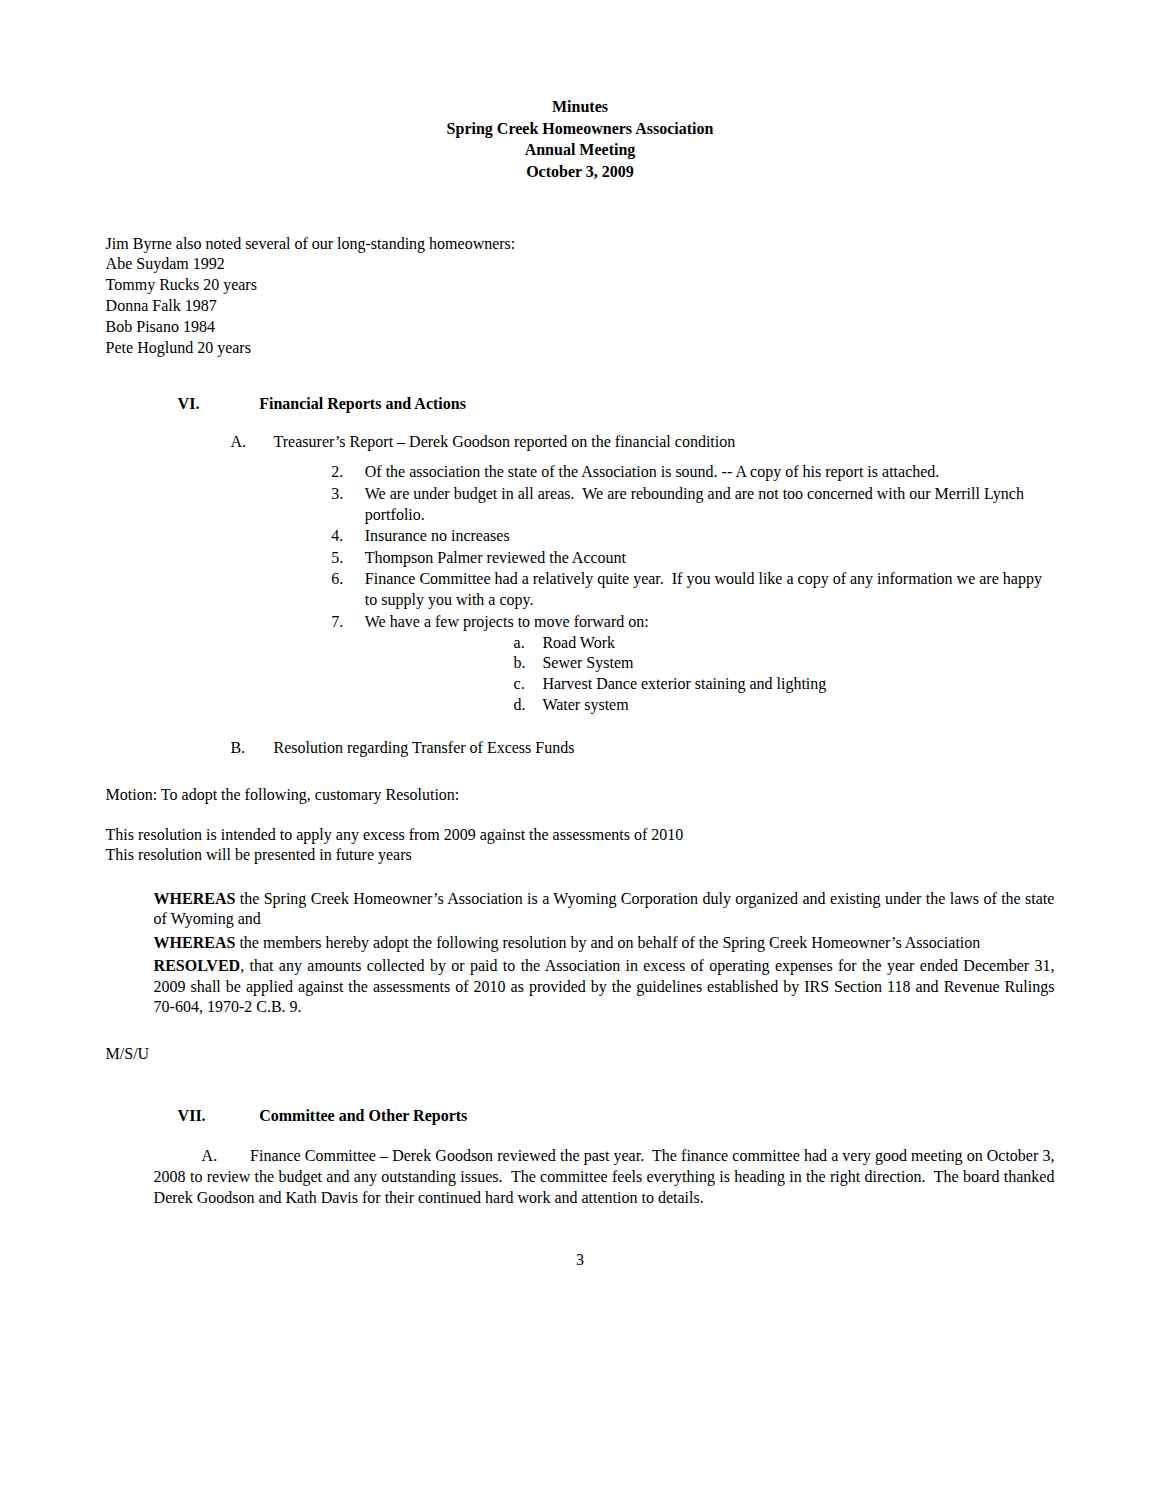Minutes
Spring Creek Homeowners Association
Annual Meeting
October 3, 2009
Jim Byrne also noted several of our long-standing homeowners:
Abe Suydam 1992
Tommy Rucks 20 years
Donna Falk 1987
Bob Pisano 1984
Pete Hoglund 20 years
VI. Financial Reports and Actions
A. Treasurer’s Report – Derek Goodson reported on the financial condition
2. Of the association the state of the Association is sound. -- A copy of his report is attached.
3. We are under budget in all areas. We are rebounding and are not too concerned with our Merrill Lynch portfolio.
4. Insurance no increases
5. Thompson Palmer reviewed the Account
6. Finance Committee had a relatively quite year. If you would like a copy of any information we are happy to supply you with a copy.
7. We have a few projects to move forward on:
a. Road Work
b. Sewer System
c. Harvest Dance exterior staining and lighting
d. Water system
B. Resolution regarding Transfer of Excess Funds
Motion: To adopt the following, customary Resolution:
This resolution is intended to apply any excess from 2009 against the assessments of 2010
This resolution will be presented in future years
WHEREAS the Spring Creek Homeowner’s Association is a Wyoming Corporation duly organized and existing under the laws of the state of Wyoming and
WHEREAS the members hereby adopt the following resolution by and on behalf of the Spring Creek Homeowner’s Association
RESOLVED, that any amounts collected by or paid to the Association in excess of operating expenses for the year ended December 31, 2009 shall be applied against the assessments of 2010 as provided by the guidelines established by IRS Section 118 and Revenue Rulings 70-604, 1970-2 C.B. 9.
M/S/U
VII. Committee and Other Reports
A. Finance Committee – Derek Goodson reviewed the past year. The finance committee had a very good meeting on October 3, 2008 to review the budget and any outstanding issues. The committee feels everything is heading in the right direction. The board thanked Derek Goodson and Kath Davis for their continued hard work and attention to details.
3